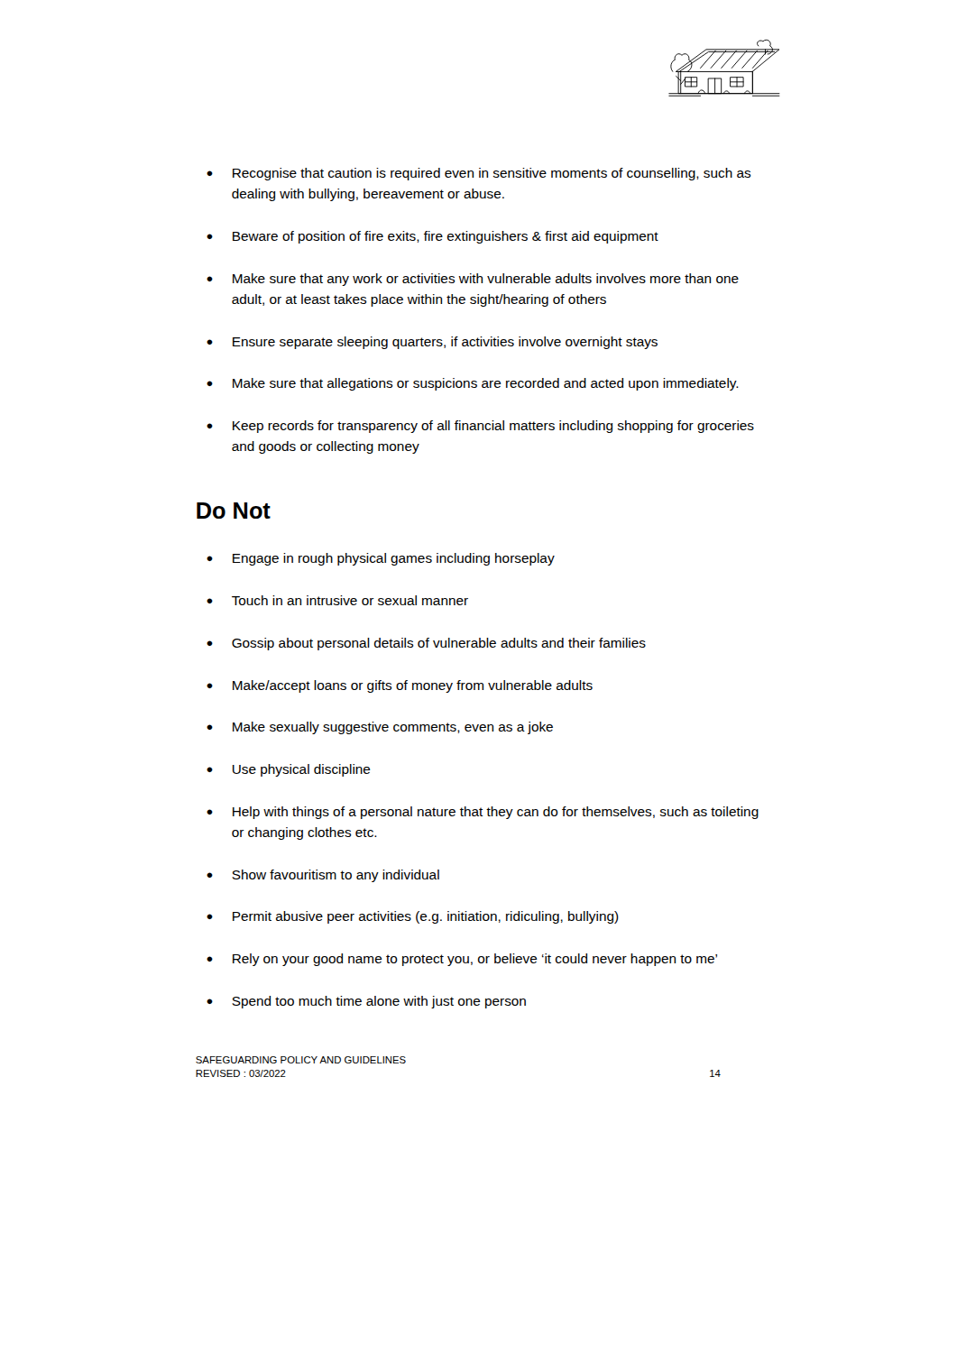Recognise that caution is required even in sensitive moments of counselling, such as dealing with bullying, bereavement or abuse.
Beware of position of fire exits, fire extinguishers & first aid equipment
Make sure that any work or activities with vulnerable adults involves more than one adult, or at least takes place within the sight/hearing of others
Ensure separate sleeping quarters, if activities involve overnight stays
Make sure that allegations or suspicions are recorded and acted upon immediately.
Keep records for transparency of all financial matters including shopping for groceries and goods or collecting money
Do Not
Engage in rough physical games including horseplay
Touch in an intrusive or sexual manner
Gossip about personal details of vulnerable adults and their families
Make/accept loans or gifts of money from vulnerable adults
Make sexually suggestive comments, even as a joke
Use physical discipline
Help with things of a personal nature that they can do for themselves, such as toileting or changing clothes etc.
Show favouritism to any individual
Permit abusive peer activities (e.g. initiation, ridiculing, bullying)
Rely on your good name to protect you, or believe ‘it could never happen to me’
Spend too much time alone with just one person
SAFEGUARDING POLICY AND GUIDELINES
REVISED : 03/2022
14